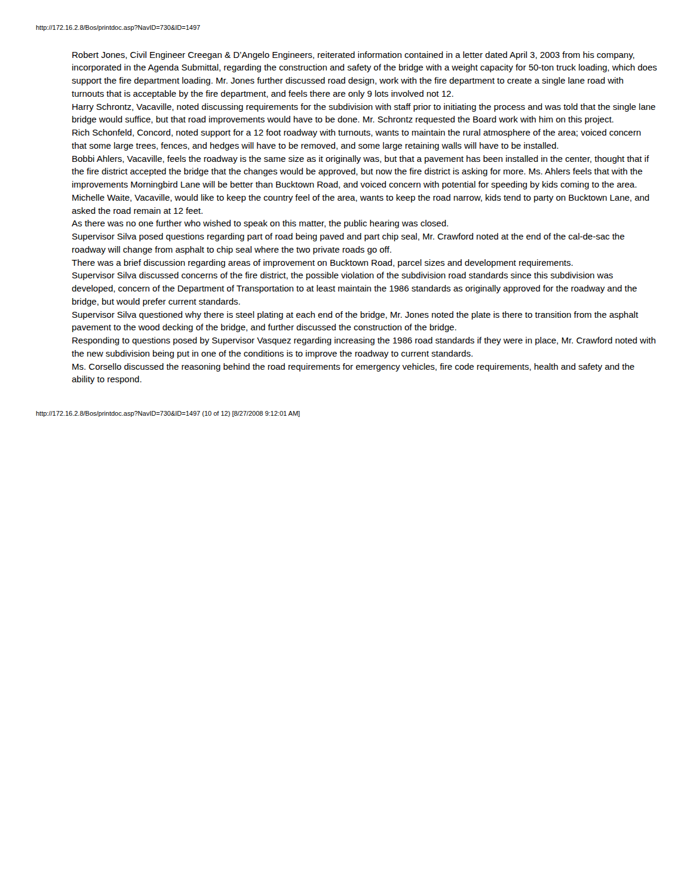http://172.16.2.8/Bos/printdoc.asp?NavID=730&ID=1497
Robert Jones, Civil Engineer Creegan & D’Angelo Engineers, reiterated information contained in a letter dated April 3, 2003 from his company, incorporated in the Agenda Submittal, regarding the construction and safety of the bridge with a weight capacity for 50-ton truck loading, which does support the fire department loading. Mr. Jones further discussed road design, work with the fire department to create a single lane road with turnouts that is acceptable by the fire department, and feels there are only 9 lots involved not 12.
Harry Schrontz, Vacaville, noted discussing requirements for the subdivision with staff prior to initiating the process and was told that the single lane bridge would suffice, but that road improvements would have to be done. Mr. Schrontz requested the Board work with him on this project.
Rich Schonfeld, Concord, noted support for a 12 foot roadway with turnouts, wants to maintain the rural atmosphere of the area; voiced concern that some large trees, fences, and hedges will have to be removed, and some large retaining walls will have to be installed.
Bobbi Ahlers, Vacaville, feels the roadway is the same size as it originally was, but that a pavement has been installed in the center, thought that if the fire district accepted the bridge that the changes would be approved, but now the fire district is asking for more. Ms. Ahlers feels that with the improvements Morningbird Lane will be better than Bucktown Road, and voiced concern with potential for speeding by kids coming to the area.
Michelle Waite, Vacaville, would like to keep the country feel of the area, wants to keep the road narrow, kids tend to party on Bucktown Lane, and asked the road remain at 12 feet.
As there was no one further who wished to speak on this matter, the public hearing was closed.
Supervisor Silva posed questions regarding part of road being paved and part chip seal, Mr. Crawford noted at the end of the cal-de-sac the roadway will change from asphalt to chip seal where the two private roads go off.
There was a brief discussion regarding areas of improvement on Bucktown Road, parcel sizes and development requirements.
Supervisor Silva discussed concerns of the fire district, the possible violation of the subdivision road standards since this subdivision was developed, concern of the Department of Transportation to at least maintain the 1986 standards as originally approved for the roadway and the bridge, but would prefer current standards.
Supervisor Silva questioned why there is steel plating at each end of the bridge, Mr. Jones noted the plate is there to transition from the asphalt pavement to the wood decking of the bridge, and further discussed the construction of the bridge.
Responding to questions posed by Supervisor Vasquez regarding increasing the 1986 road standards if they were in place, Mr. Crawford noted with the new subdivision being put in one of the conditions is to improve the roadway to current standards.
Ms. Corsello discussed the reasoning behind the road requirements for emergency vehicles, fire code requirements, health and safety and the ability to respond.
http://172.16.2.8/Bos/printdoc.asp?NavID=730&ID=1497 (10 of 12) [8/27/2008 9:12:01 AM]